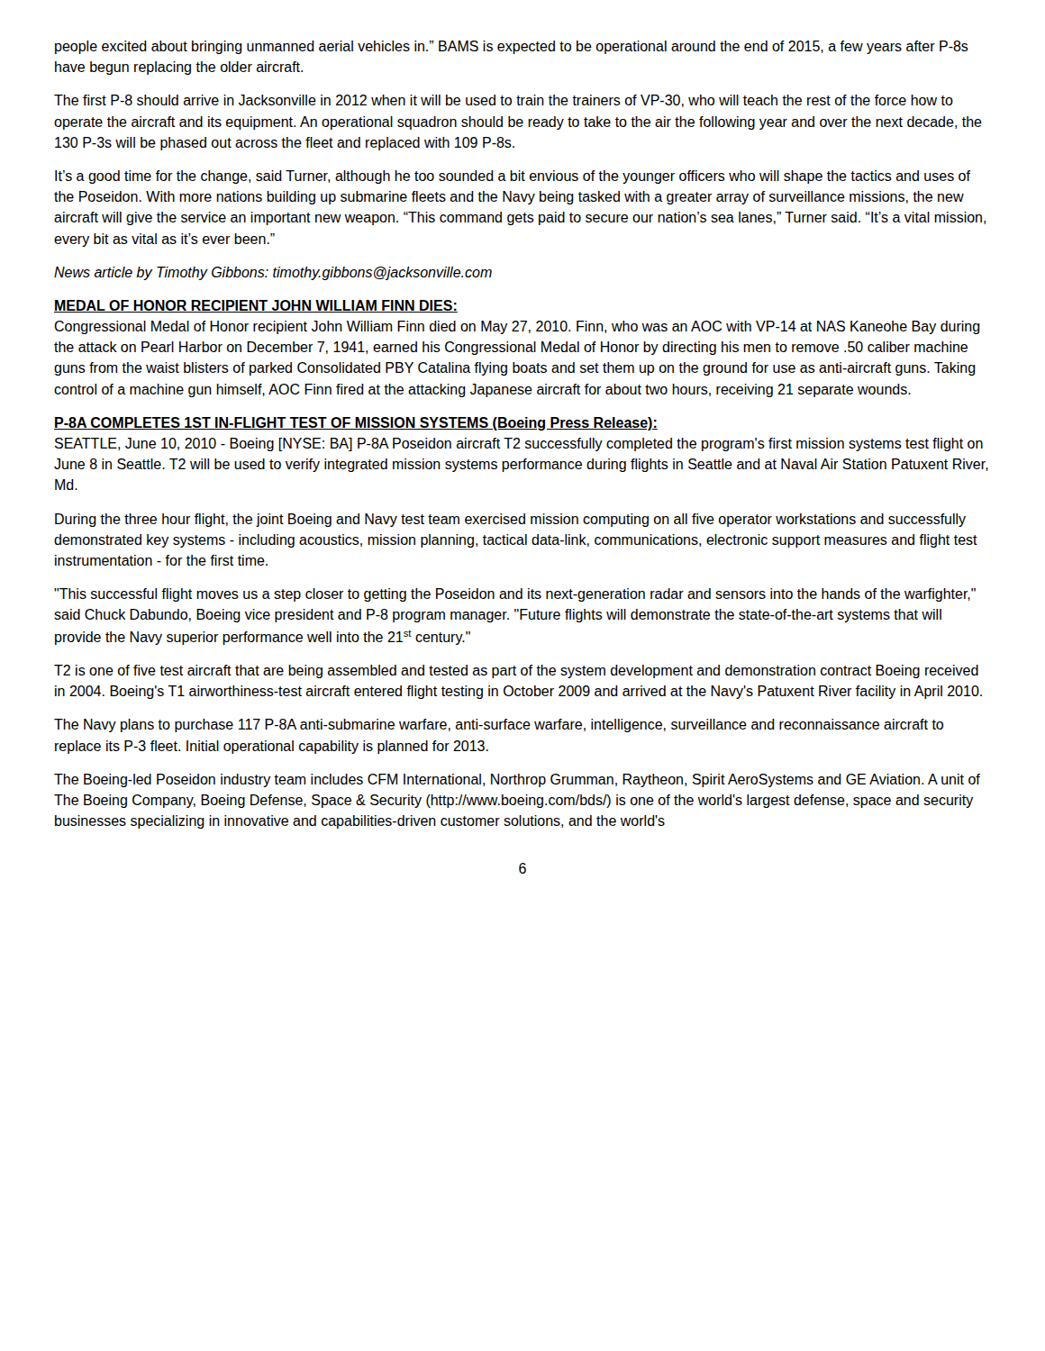people excited about bringing unmanned aerial vehicles in.” BAMS is expected to be operational around the end of 2015, a few years after P-8s have begun replacing the older aircraft.
The first P-8 should arrive in Jacksonville in 2012 when it will be used to train the trainers of VP-30, who will teach the rest of the force how to operate the aircraft and its equipment. An operational squadron should be ready to take to the air the following year and over the next decade, the 130 P-3s will be phased out across the fleet and replaced with 109 P-8s.
It’s a good time for the change, said Turner, although he too sounded a bit envious of the younger officers who will shape the tactics and uses of the Poseidon. With more nations building up submarine fleets and the Navy being tasked with a greater array of surveillance missions, the new aircraft will give the service an important new weapon. “This command gets paid to secure our nation’s sea lanes,” Turner said. “It’s a vital mission, every bit as vital as it’s ever been.”
News article by Timothy Gibbons: timothy.gibbons@jacksonville.com
MEDAL OF HONOR RECIPIENT JOHN WILLIAM FINN DIES:
Congressional Medal of Honor recipient John William Finn died on May 27, 2010. Finn, who was an AOC with VP-14 at NAS Kaneohe Bay during the attack on Pearl Harbor on December 7, 1941, earned his Congressional Medal of Honor by directing his men to remove .50 caliber machine guns from the waist blisters of parked Consolidated PBY Catalina flying boats and set them up on the ground for use as anti-aircraft guns. Taking control of a machine gun himself, AOC Finn fired at the attacking Japanese aircraft for about two hours, receiving 21 separate wounds.
P-8A COMPLETES 1ST IN-FLIGHT TEST OF MISSION SYSTEMS (Boeing Press Release):
SEATTLE, June 10, 2010 - Boeing [NYSE: BA] P-8A Poseidon aircraft T2 successfully completed the program's first mission systems test flight on June 8 in Seattle. T2 will be used to verify integrated mission systems performance during flights in Seattle and at Naval Air Station Patuxent River, Md.
During the three hour flight, the joint Boeing and Navy test team exercised mission computing on all five operator workstations and successfully demonstrated key systems - including acoustics, mission planning, tactical data-link, communications, electronic support measures and flight test instrumentation - for the first time.
"This successful flight moves us a step closer to getting the Poseidon and its next-generation radar and sensors into the hands of the warfighter," said Chuck Dabundo, Boeing vice president and P-8 program manager. "Future flights will demonstrate the state-of-the-art systems that will provide the Navy superior performance well into the 21st century."
T2 is one of five test aircraft that are being assembled and tested as part of the system development and demonstration contract Boeing received in 2004. Boeing's T1 airworthiness-test aircraft entered flight testing in October 2009 and arrived at the Navy's Patuxent River facility in April 2010.
The Navy plans to purchase 117 P-8A anti-submarine warfare, anti-surface warfare, intelligence, surveillance and reconnaissance aircraft to replace its P-3 fleet. Initial operational capability is planned for 2013.
The Boeing-led Poseidon industry team includes CFM International, Northrop Grumman, Raytheon, Spirit AeroSystems and GE Aviation. A unit of The Boeing Company, Boeing Defense, Space & Security (http://www.boeing.com/bds/) is one of the world's largest defense, space and security businesses specializing in innovative and capabilities-driven customer solutions, and the world's
6